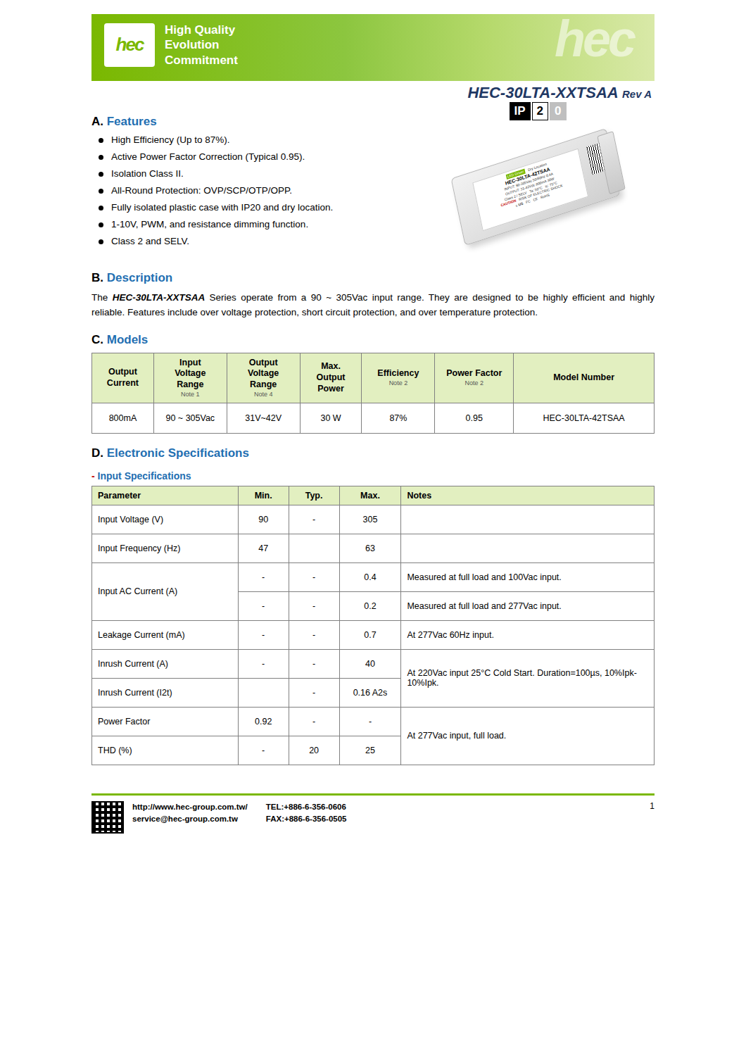hec
High Quality
Evolution
Commitment
hec
HEC-30LTA-XXTSAA Rev A
A. Features
High Efficiency (Up to 87%).
Active Power Factor Correction (Typical 0.95).
Isolation Class II.
All-Round Protection: OVP/SCP/OTP/OPP.
Fully isolated plastic case with IP20 and dry location.
1-10V, PWM, and resistance dimming function.
Class 2 and SELV.
IP 20
LED Driver Dry Location
HEC-30LTA-42TSAA
INPUT: 90-305Vac 50/60Hz 0.4A
OUTPUT: 31-42Vdc 800mA 30W
Class 2 / SELV Ta: 50°C tc: 75°C
CAUTION RISK OF ELECTRIC SHOCK
c US FC CE RoHS
B. Description
The HEC-30LTA-XXTSAA Series operate from a 90 ~ 305Vac input range. They are designed to be highly efficient and highly reliable. Features include over voltage protection, short circuit protection, and over temperature protection.
C. Models
| Output Current | Input Voltage Range Note 1 | Output Voltage Range Note 4 | Max. Output Power | Efficiency Note 2 | Power Factor Note 2 | Model Number |
| --- | --- | --- | --- | --- | --- | --- |
| 800mA | 90 ~ 305Vac | 31V~42V | 30 W | 87% | 0.95 | HEC-30LTA-42TSAA |
D. Electronic Specifications
- Input Specifications
| Parameter | Min. | Typ. | Max. | Notes |
| --- | --- | --- | --- | --- |
| Input Voltage (V) | 90 | - | 305 | |
| Input Frequency (Hz) | 47 | | 63 | |
| Input AC Current (A) | - | - | 0.4 | Measured at full load and 100Vac input. |
| - | - | 0.2 | Measured at full load and 277Vac input. |
| Leakage Current (mA) | - | - | 0.7 | At 277Vac 60Hz input. |
| Inrush Current (A) | - | - | 40 | At 220Vac input 25°C Cold Start. Duration=100µs, 10%Ipk-10%Ipk. |
| Inrush Current (I2t) | | - | 0.16 A2s |
| Power Factor | 0.92 | - | - | At 277Vac input, full load. |
| THD (%) | - | 20 | 25 |
http://www.hec-group.com.tw/
service@hec-group.com.tw
TEL:+886-6-356-0606
FAX:+886-6-356-0505
1